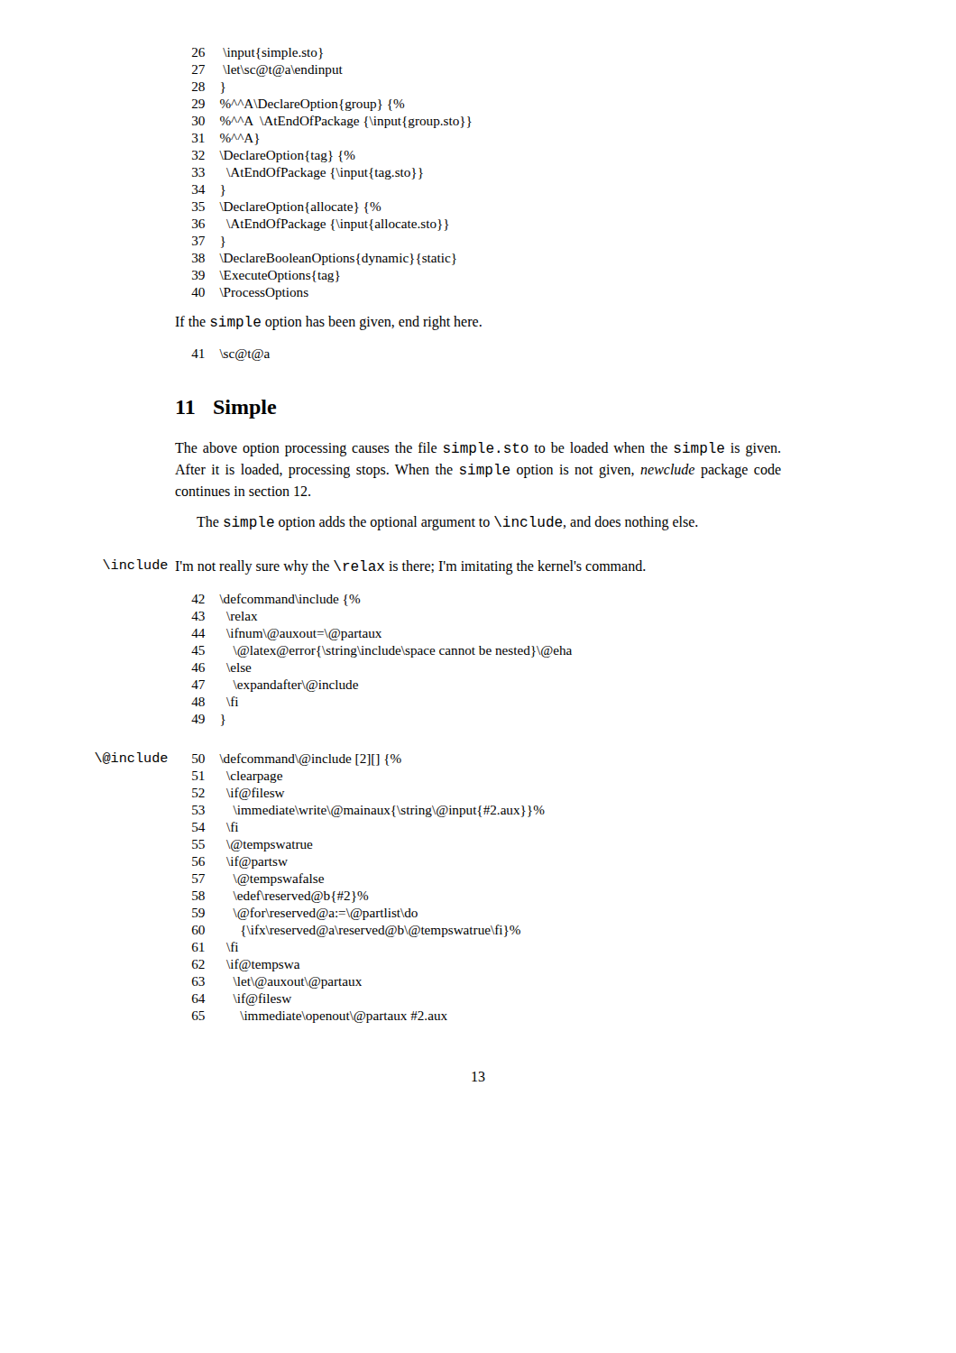26 \input{simple.sto} 27 \let\sc@t@a\endinput 28 } 29 %^^A\DeclareOption{group} {% 30 %^^A \AtEndOfPackage {\input{group.sto}} 31 %^^A} 32 \DeclareOption{tag} {% 33 \AtEndOfPackage {\input{tag.sto}} 34 } 35 \DeclareOption{allocate} {% 36 \AtEndOfPackage {\input{allocate.sto}} 37 } 38 \DeclareBooleanOptions{dynamic}{static} 39 \ExecuteOptions{tag} 40 \ProcessOptions
If the simple option has been given, end right here.
41 \sc@t@a
11 Simple
The above option processing causes the file simple.sto to be loaded when the simple is given. After it is loaded, processing stops. When the simple option is not given, newclude package code continues in section 12.
The simple option adds the optional argument to \include, and does nothing else.
\include
I'm not really sure why the \relax is there; I'm imitating the kernel's command.
42 \defcommand\include {% 43 \relax 44 \ifnum\@auxout=\@partaux 45 \@latex@error{\string\include\space cannot be nested}\@eha 46 \else 47 \expandafter\@include 48 \fi 49 }
\@include
50 \defcommand\@include [2][] {% 51 \clearpage 52 \if@filesw 53 \immediate\write\@mainaux{\string\@input{#2.aux}}% 54 \fi 55 \@tempswatrue 56 \if@partsw 57 \@tempswafalse 58 \edef\reserved@b{#2}% 59 \@for\reserved@a:=\@partlist\do 60 {\ifx\reserved@a\reserved@b\@tempswatrue\fi}% 61 \fi 62 \if@tempswa 63 \let\@auxout\@partaux 64 \if@filesw 65 \immediate\openout\@partaux #2.aux
13